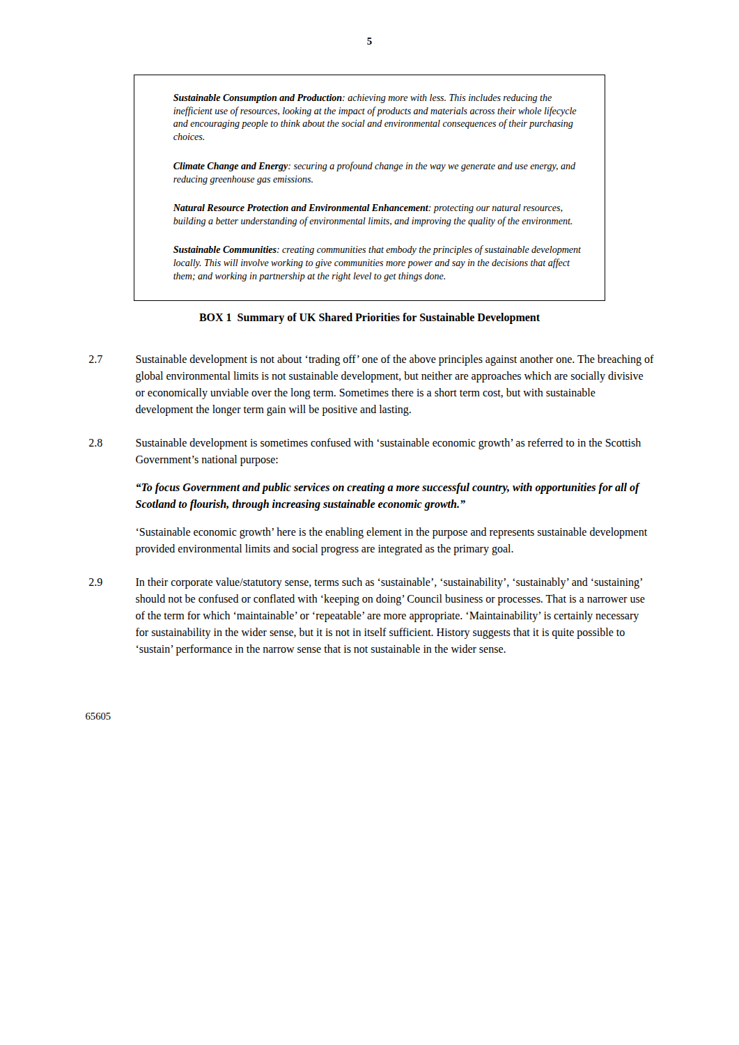5
Sustainable Consumption and Production: achieving more with less. This includes reducing the inefficient use of resources, looking at the impact of products and materials across their whole lifecycle and encouraging people to think about the social and environmental consequences of their purchasing choices.
Climate Change and Energy: securing a profound change in the way we generate and use energy, and reducing greenhouse gas emissions.
Natural Resource Protection and Environmental Enhancement: protecting our natural resources, building a better understanding of environmental limits, and improving the quality of the environment.
Sustainable Communities: creating communities that embody the principles of sustainable development locally. This will involve working to give communities more power and say in the decisions that affect them; and working in partnership at the right level to get things done.
BOX 1 Summary of UK Shared Priorities for Sustainable Development
2.7
Sustainable development is not about ‘trading off’ one of the above principles against another one. The breaching of global environmental limits is not sustainable development, but neither are approaches which are socially divisive or economically unviable over the long term. Sometimes there is a short term cost, but with sustainable development the longer term gain will be positive and lasting.
2.8
Sustainable development is sometimes confused with ‘sustainable economic growth’ as referred to in the Scottish Government’s national purpose:
“To focus Government and public services on creating a more successful country, with opportunities for all of Scotland to flourish, through increasing sustainable economic growth.”
‘Sustainable economic growth’ here is the enabling element in the purpose and represents sustainable development provided environmental limits and social progress are integrated as the primary goal.
2.9
In their corporate value/statutory sense, terms such as ‘sustainable’, ‘sustainability’, ‘sustainably’ and ‘sustaining’ should not be confused or conflated with ‘keeping on doing’ Council business or processes. That is a narrower use of the term for which ‘maintainable’ or ‘repeatable’ are more appropriate. ‘Maintainability’ is certainly necessary for sustainability in the wider sense, but it is not in itself sufficient. History suggests that it is quite possible to ‘sustain’ performance in the narrow sense that is not sustainable in the wider sense.
65605